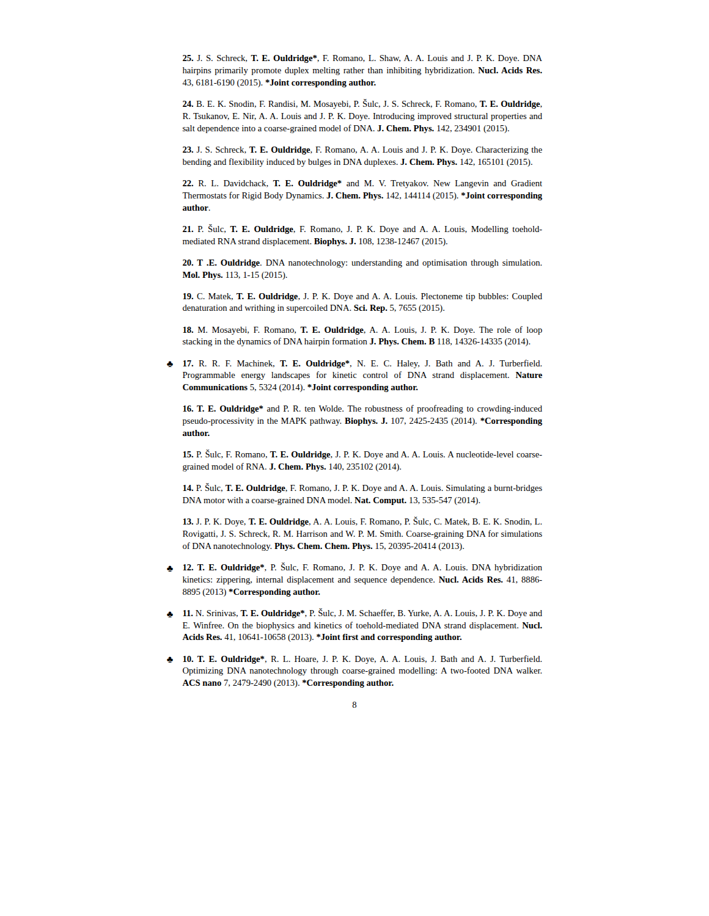♣
25. J. S. Schreck, T. E. Ouldridge*, F. Romano, L. Shaw, A. A. Louis and J. P. K. Doye. DNA hairpins primarily promote duplex melting rather than inhibiting hybridization. Nucl. Acids Res. 43, 6181-6190 (2015). *Joint corresponding author.
♣
24. B. E. K. Snodin, F. Randisi, M. Mosayebi, P. Šulc, J. S. Schreck, F. Romano, T. E. Ouldridge, R. Tsukanov, E. Nir, A. A. Louis and J. P. K. Doye. Introducing improved structural properties and salt dependence into a coarse-grained model of DNA. J. Chem. Phys. 142, 234901 (2015).
♣
23. J. S. Schreck, T. E. Ouldridge, F. Romano, A. A. Louis and J. P. K. Doye. Characterizing the bending and flexibility induced by bulges in DNA duplexes. J. Chem. Phys. 142, 165101 (2015).
♣
22. R. L. Davidchack, T. E. Ouldridge* and M. V. Tretyakov. New Langevin and Gradient Thermostats for Rigid Body Dynamics. J. Chem. Phys. 142, 144114 (2015). *Joint corresponding author.
♣
21. P. Šulc, T. E. Ouldridge, F. Romano, J. P. K. Doye and A. A. Louis, Modelling toehold-mediated RNA strand displacement. Biophys. J. 108, 1238-12467 (2015).
♣
20. T .E. Ouldridge. DNA nanotechnology: understanding and optimisation through simulation. Mol. Phys. 113, 1-15 (2015).
♣
19. C. Matek, T. E. Ouldridge, J. P. K. Doye and A. A. Louis. Plectoneme tip bubbles: Coupled denaturation and writhing in supercoiled DNA. Sci. Rep. 5, 7655 (2015).
♣
18. M. Mosayebi, F. Romano, T. E. Ouldridge, A. A. Louis, J. P. K. Doye. The role of loop stacking in the dynamics of DNA hairpin formation J. Phys. Chem. B 118, 14326-14335 (2014).
♣
17. R. R. F. Machinek, T. E. Ouldridge*, N. E. C. Haley, J. Bath and A. J. Turberfield. Programmable energy landscapes for kinetic control of DNA strand displacement. Nature Communications 5, 5324 (2014). *Joint corresponding author.
♣
16. T. E. Ouldridge* and P. R. ten Wolde. The robustness of proofreading to crowding-induced pseudo-processivity in the MAPK pathway. Biophys. J. 107, 2425-2435 (2014). *Corresponding author.
♣
15. P. Šulc, F. Romano, T. E. Ouldridge, J. P. K. Doye and A. A. Louis. A nucleotide-level coarse-grained model of RNA. J. Chem. Phys. 140, 235102 (2014).
♣
14. P. Šulc, T. E. Ouldridge, F. Romano, J. P. K. Doye and A. A. Louis. Simulating a burnt-bridges DNA motor with a coarse-grained DNA model. Nat. Comput. 13, 535-547 (2014).
♣
13. J. P. K. Doye, T. E. Ouldridge, A. A. Louis, F. Romano, P. Šulc, C. Matek, B. E. K. Snodin, L. Rovigatti, J. S. Schreck, R. M. Harrison and W. P. M. Smith. Coarse-graining DNA for simulations of DNA nanotechnology. Phys. Chem. Chem. Phys. 15, 20395-20414 (2013).
♣
12. T. E. Ouldridge*, P. Šulc, F. Romano, J. P. K. Doye and A. A. Louis. DNA hybridization kinetics: zippering, internal displacement and sequence dependence. Nucl. Acids Res. 41, 8886-8895 (2013) *Corresponding author.
♣
11. N. Srinivas, T. E. Ouldridge*, P. Šulc, J. M. Schaeffer, B. Yurke, A. A. Louis, J. P. K. Doye and E. Winfree. On the biophysics and kinetics of toehold-mediated DNA strand displacement. Nucl. Acids Res. 41, 10641-10658 (2013). *Joint first and corresponding author.
♣
10. T. E. Ouldridge*, R. L. Hoare, J. P. K. Doye, A. A. Louis, J. Bath and A. J. Turberfield. Optimizing DNA nanotechnology through coarse-grained modelling: A two-footed DNA walker. ACS nano 7, 2479-2490 (2013). *Corresponding author.
8